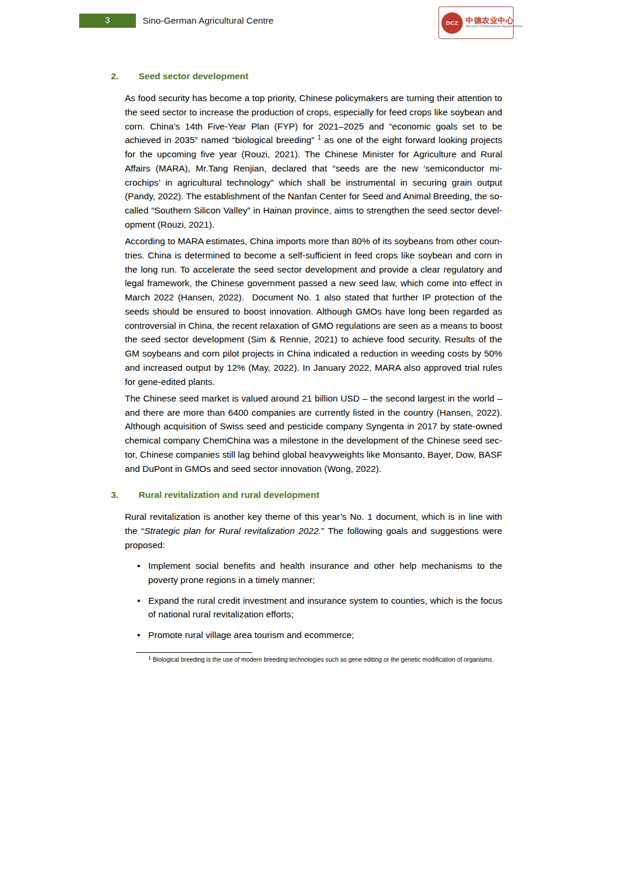3
Sino-German Agricultural Centre
DCZ
中德农业中心
Deutsch-Chinesisches Agrarzentrum
2. Seed sector development
As food security has become a top priority, Chinese policymakers are turning their attention to the seed sector to increase the production of crops, especially for feed crops like soybean and corn. China’s 14th Five-Year Plan (FYP) for 2021–2025 and “economic goals set to be achieved in 2035” named “biological breeding” 1 as one of the eight forward looking projects for the upcoming five year (Rouzi, 2021). The Chinese Minister for Agriculture and Rural Affairs (MARA), Mr.Tang Renjian, declared that “seeds are the new ‘semiconductor microchips’ in agricultural technology” which shall be instrumental in securing grain output (Pandy, 2022). The establishment of the Nanfan Center for Seed and Animal Breeding, the so-called “Southern Silicon Valley” in Hainan province, aims to strengthen the seed sector development (Rouzi, 2021).
According to MARA estimates, China imports more than 80% of its soybeans from other countries. China is determined to become a self-sufficient in feed crops like soybean and corn in the long run. To accelerate the seed sector development and provide a clear regulatory and legal framework, the Chinese government passed a new seed law, which come into effect in March 2022 (Hansen, 2022). Document No. 1 also stated that further IP protection of the seeds should be ensured to boost innovation. Although GMOs have long been regarded as controversial in China, the recent relaxation of GMO regulations are seen as a means to boost the seed sector development (Sim & Rennie, 2021) to achieve food security. Results of the GM soybeans and corn pilot projects in China indicated a reduction in weeding costs by 50% and increased output by 12% (May, 2022). In January 2022, MARA also approved trial rules for gene-edited plants.
The Chinese seed market is valued around 21 billion USD – the second largest in the world – and there are more than 6400 companies are currently listed in the country (Hansen, 2022). Although acquisition of Swiss seed and pesticide company Syngenta in 2017 by state-owned chemical company ChemChina was a milestone in the development of the Chinese seed sector, Chinese companies still lag behind global heavyweights like Monsanto, Bayer, Dow, BASF and DuPont in GMOs and seed sector innovation (Wong, 2022).
3. Rural revitalization and rural development
Rural revitalization is another key theme of this year’s No. 1 document, which is in line with the “Strategic plan for Rural revitalization 2022.” The following goals and suggestions were proposed:
Implement social benefits and health insurance and other help mechanisms to the poverty prone regions in a timely manner;
Expand the rural credit investment and insurance system to counties, which is the focus of national rural revitalization efforts;
Promote rural village area tourism and ecommerce;
1 Biological breeding is the use of modern breeding technologies such as gene editing or the genetic modification of organisms.